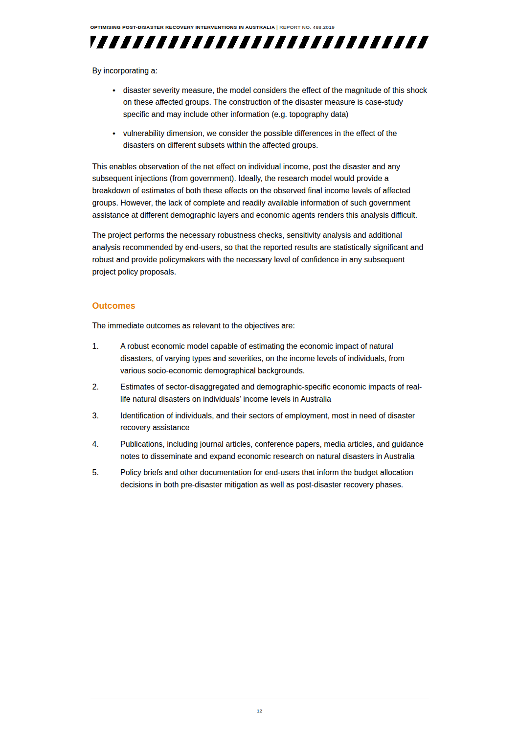Optimising Post-Disaster Recovery Interventions in Australia | Report No. 488.2019
By incorporating a:
disaster severity measure, the model considers the effect of the magnitude of this shock on these affected groups. The construction of the disaster measure is case-study specific and may include other information (e.g. topography data)
vulnerability dimension, we consider the possible differences in the effect of the disasters on different subsets within the affected groups.
This enables observation of the net effect on individual income, post the disaster and any subsequent injections (from government). Ideally, the research model would provide a breakdown of estimates of both these effects on the observed final income levels of affected groups. However, the lack of complete and readily available information of such government assistance at different demographic layers and economic agents renders this analysis difficult.
The project performs the necessary robustness checks, sensitivity analysis and additional analysis recommended by end-users, so that the reported results are statistically significant and robust and provide policymakers with the necessary level of confidence in any subsequent project policy proposals.
Outcomes
The immediate outcomes as relevant to the objectives are:
A robust economic model capable of estimating the economic impact of natural disasters, of varying types and severities, on the income levels of individuals, from various socio-economic demographical backgrounds.
Estimates of sector-disaggregated and demographic-specific economic impacts of real-life natural disasters on individuals’ income levels in Australia
Identification of individuals, and their sectors of employment, most in need of disaster recovery assistance
Publications, including journal articles, conference papers, media articles, and guidance notes to disseminate and expand economic research on natural disasters in Australia
Policy briefs and other documentation for end-users that inform the budget allocation decisions in both pre-disaster mitigation as well as post-disaster recovery phases.
12